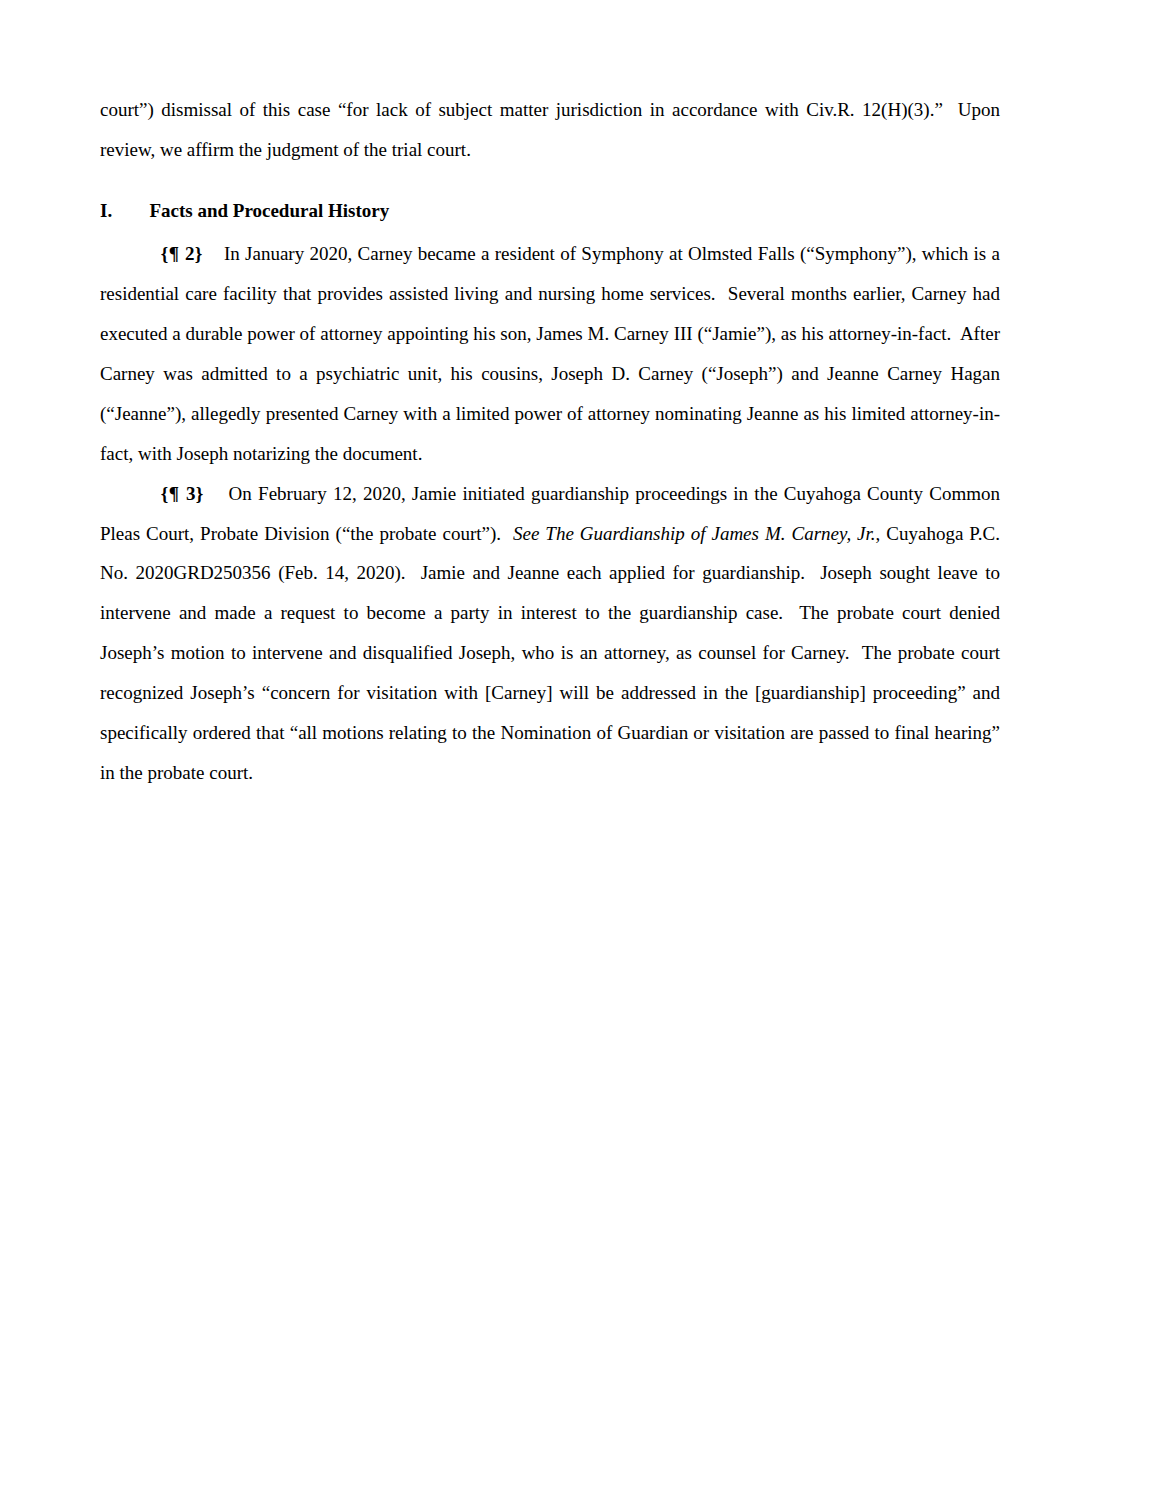court”) dismissal of this case “for lack of subject matter jurisdiction in accordance with Civ.R. 12(H)(3).” Upon review, we affirm the judgment of the trial court.
I. Facts and Procedural History
{¶ 2} In January 2020, Carney became a resident of Symphony at Olmsted Falls (“Symphony”), which is a residential care facility that provides assisted living and nursing home services. Several months earlier, Carney had executed a durable power of attorney appointing his son, James M. Carney III (“Jamie”), as his attorney-in-fact. After Carney was admitted to a psychiatric unit, his cousins, Joseph D. Carney (“Joseph”) and Jeanne Carney Hagan (“Jeanne”), allegedly presented Carney with a limited power of attorney nominating Jeanne as his limited attorney-in-fact, with Joseph notarizing the document.
{¶ 3} On February 12, 2020, Jamie initiated guardianship proceedings in the Cuyahoga County Common Pleas Court, Probate Division (“the probate court”). See The Guardianship of James M. Carney, Jr., Cuyahoga P.C. No. 2020GRD250356 (Feb. 14, 2020). Jamie and Jeanne each applied for guardianship. Joseph sought leave to intervene and made a request to become a party in interest to the guardianship case. The probate court denied Joseph’s motion to intervene and disqualified Joseph, who is an attorney, as counsel for Carney. The probate court recognized Joseph’s “concern for visitation with [Carney] will be addressed in the [guardianship] proceeding” and specifically ordered that “all motions relating to the Nomination of Guardian or visitation are passed to final hearing” in the probate court.